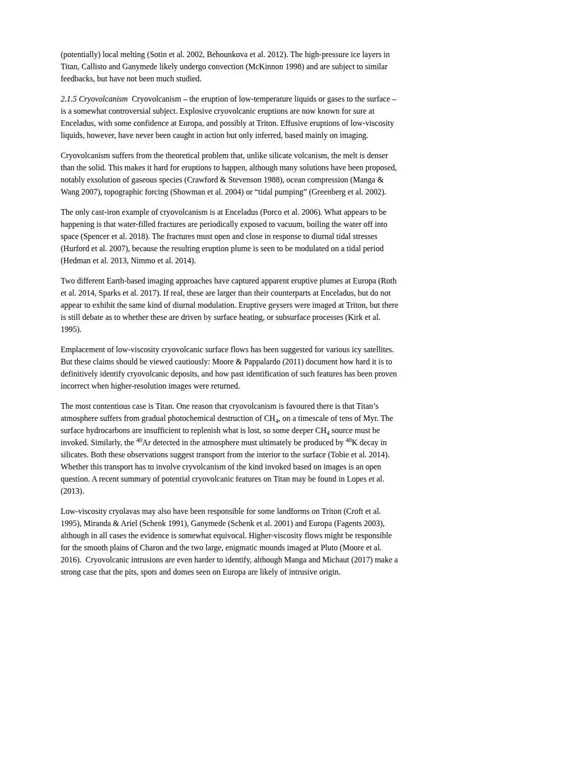(potentially) local melting (Sotin et al. 2002, Behounkova et al. 2012). The high-pressure ice layers in Titan, Callisto and Ganymede likely undergo convection (McKinnon 1998) and are subject to similar feedbacks, but have not been much studied.
2.1.5 Cryovolcanism Cryovolcanism – the eruption of low-temperature liquids or gases to the surface – is a somewhat controversial subject. Explosive cryovolcanic eruptions are now known for sure at Enceladus, with some confidence at Europa, and possibly at Triton. Effusive eruptions of low-viscosity liquids, however, have never been caught in action but only inferred, based mainly on imaging.
Cryovolcanism suffers from the theoretical problem that, unlike silicate volcanism, the melt is denser than the solid. This makes it hard for eruptions to happen, although many solutions have been proposed, notably exsolution of gaseous species (Crawford & Stevenson 1988), ocean compression (Manga & Wang 2007), topographic forcing (Showman et al. 2004) or “tidal pumping” (Greenberg et al. 2002).
The only cast-iron example of cryovolcanism is at Enceladus (Porco et al. 2006). What appears to be happening is that water-filled fractures are periodically exposed to vacuum, boiling the water off into space (Spencer et al. 2018). The fractures must open and close in response to diurnal tidal stresses (Hurford et al. 2007), because the resulting eruption plume is seen to be modulated on a tidal period (Hedman et al. 2013, Nimmo et al. 2014).
Two different Earth-based imaging approaches have captured apparent eruptive plumes at Europa (Roth et al. 2014, Sparks et al. 2017). If real, these are larger than their counterparts at Enceladus, but do not appear to exhibit the same kind of diurnal modulation. Eruptive geysers were imaged at Triton, but there is still debate as to whether these are driven by surface heating, or subsurface processes (Kirk et al. 1995).
Emplacement of low-viscosity cryovolcanic surface flows has been suggested for various icy satellites. But these claims should be viewed cautiously: Moore & Pappalardo (2011) document how hard it is to definitively identify cryovolcanic deposits, and how past identification of such features has been proven incorrect when higher-resolution images were returned.
The most contentious case is Titan. One reason that cryovolcanism is favoured there is that Titan’s atmosphere suffers from gradual photochemical destruction of CH4, on a timescale of tens of Myr. The surface hydrocarbons are insufficient to replenish what is lost, so some deeper CH4 source must be invoked. Similarly, the 40Ar detected in the atmosphere must ultimately be produced by 40K decay in silicates. Both these observations suggest transport from the interior to the surface (Tobie et al. 2014). Whether this transport has to involve cryvolcanism of the kind invoked based on images is an open question. A recent summary of potential cryovolcanic features on Titan may be found in Lopes et al. (2013).
Low-viscosity cryolavas may also have been responsible for some landforms on Triton (Croft et al. 1995), Miranda & Ariel (Schenk 1991), Ganymede (Schenk et al. 2001) and Europa (Fagents 2003), although in all cases the evidence is somewhat equivocal. Higher-viscosity flows might be responsible for the smooth plains of Charon and the two large, enigmatic mounds imaged at Pluto (Moore et al. 2016). Cryovolcanic intrusions are even harder to identify, although Manga and Michaut (2017) make a strong case that the pits, spots and domes seen on Europa are likely of intrusive origin.